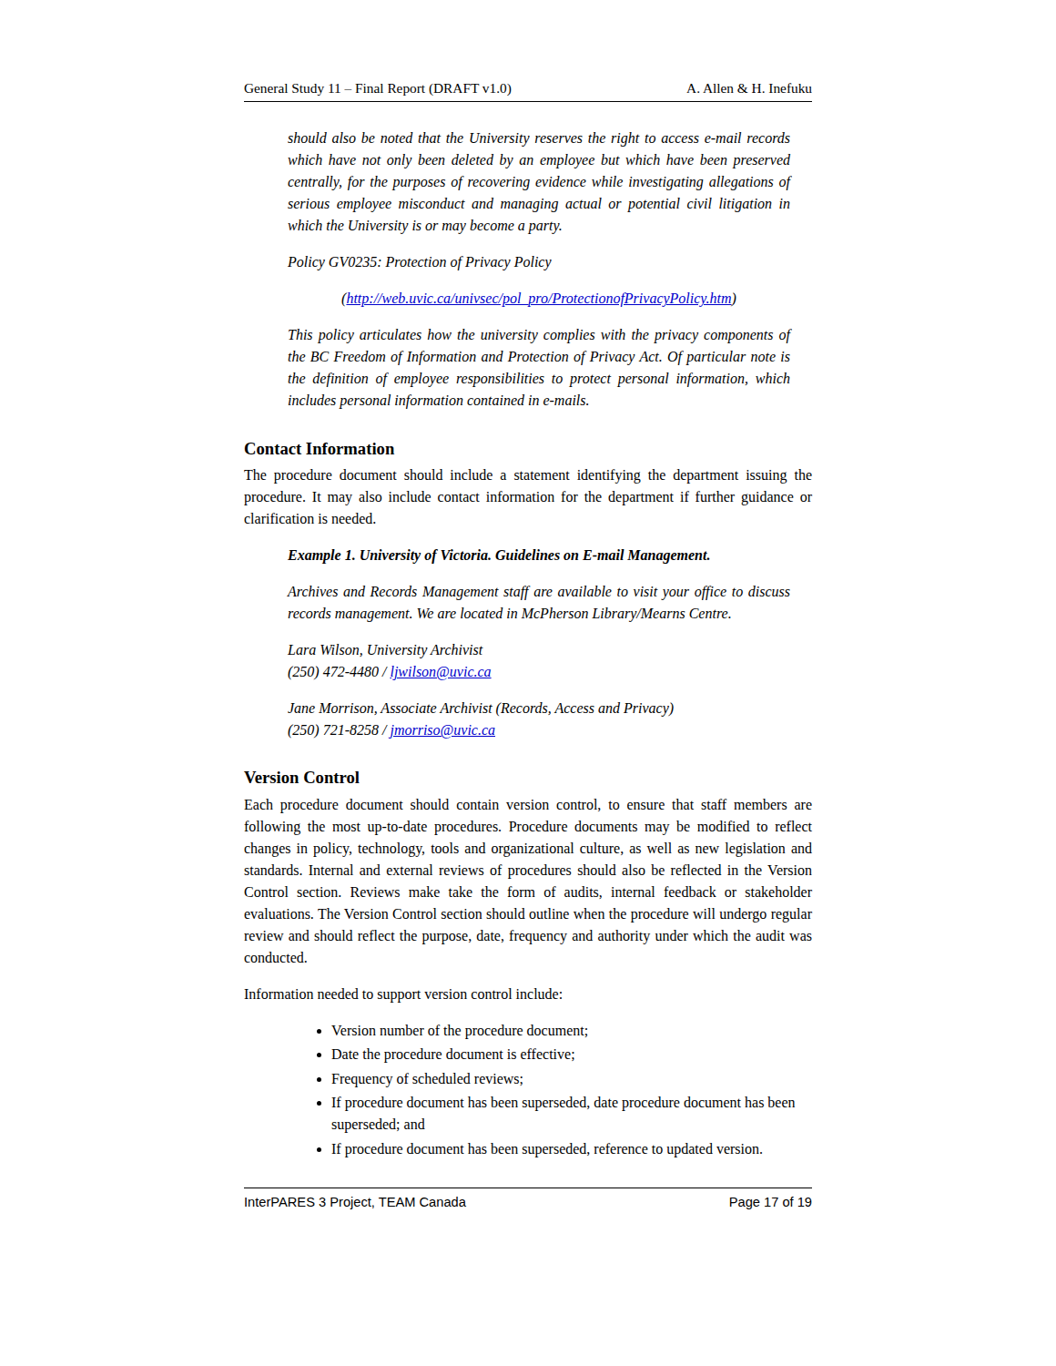General Study 11 – Final Report (DRAFT v1.0)
A. Allen & H. Inefuku
should also be noted that the University reserves the right to access e-mail records which have not only been deleted by an employee but which have been preserved centrally, for the purposes of recovering evidence while investigating allegations of serious employee misconduct and managing actual or potential civil litigation in which the University is or may become a party.
Policy GV0235: Protection of Privacy Policy
(http://web.uvic.ca/univsec/pol_pro/ProtectionofPrivacyPolicy.htm)
This policy articulates how the university complies with the privacy components of the BC Freedom of Information and Protection of Privacy Act. Of particular note is the definition of employee responsibilities to protect personal information, which includes personal information contained in e-mails.
Contact Information
The procedure document should include a statement identifying the department issuing the procedure. It may also include contact information for the department if further guidance or clarification is needed.
Example 1. University of Victoria. Guidelines on E-mail Management.
Archives and Records Management staff are available to visit your office to discuss records management. We are located in McPherson Library/Mearns Centre.
Lara Wilson, University Archivist
(250) 472-4480 / ljwilson@uvic.ca
Jane Morrison, Associate Archivist (Records, Access and Privacy)
(250) 721-8258 / jmorriso@uvic.ca
Version Control
Each procedure document should contain version control, to ensure that staff members are following the most up-to-date procedures. Procedure documents may be modified to reflect changes in policy, technology, tools and organizational culture, as well as new legislation and standards. Internal and external reviews of procedures should also be reflected in the Version Control section. Reviews make take the form of audits, internal feedback or stakeholder evaluations. The Version Control section should outline when the procedure will undergo regular review and should reflect the purpose, date, frequency and authority under which the audit was conducted.
Information needed to support version control include:
Version number of the procedure document;
Date the procedure document is effective;
Frequency of scheduled reviews;
If procedure document has been superseded, date procedure document has been superseded; and
If procedure document has been superseded, reference to updated version.
InterPARES 3 Project, TEAM Canada
Page 17 of 19